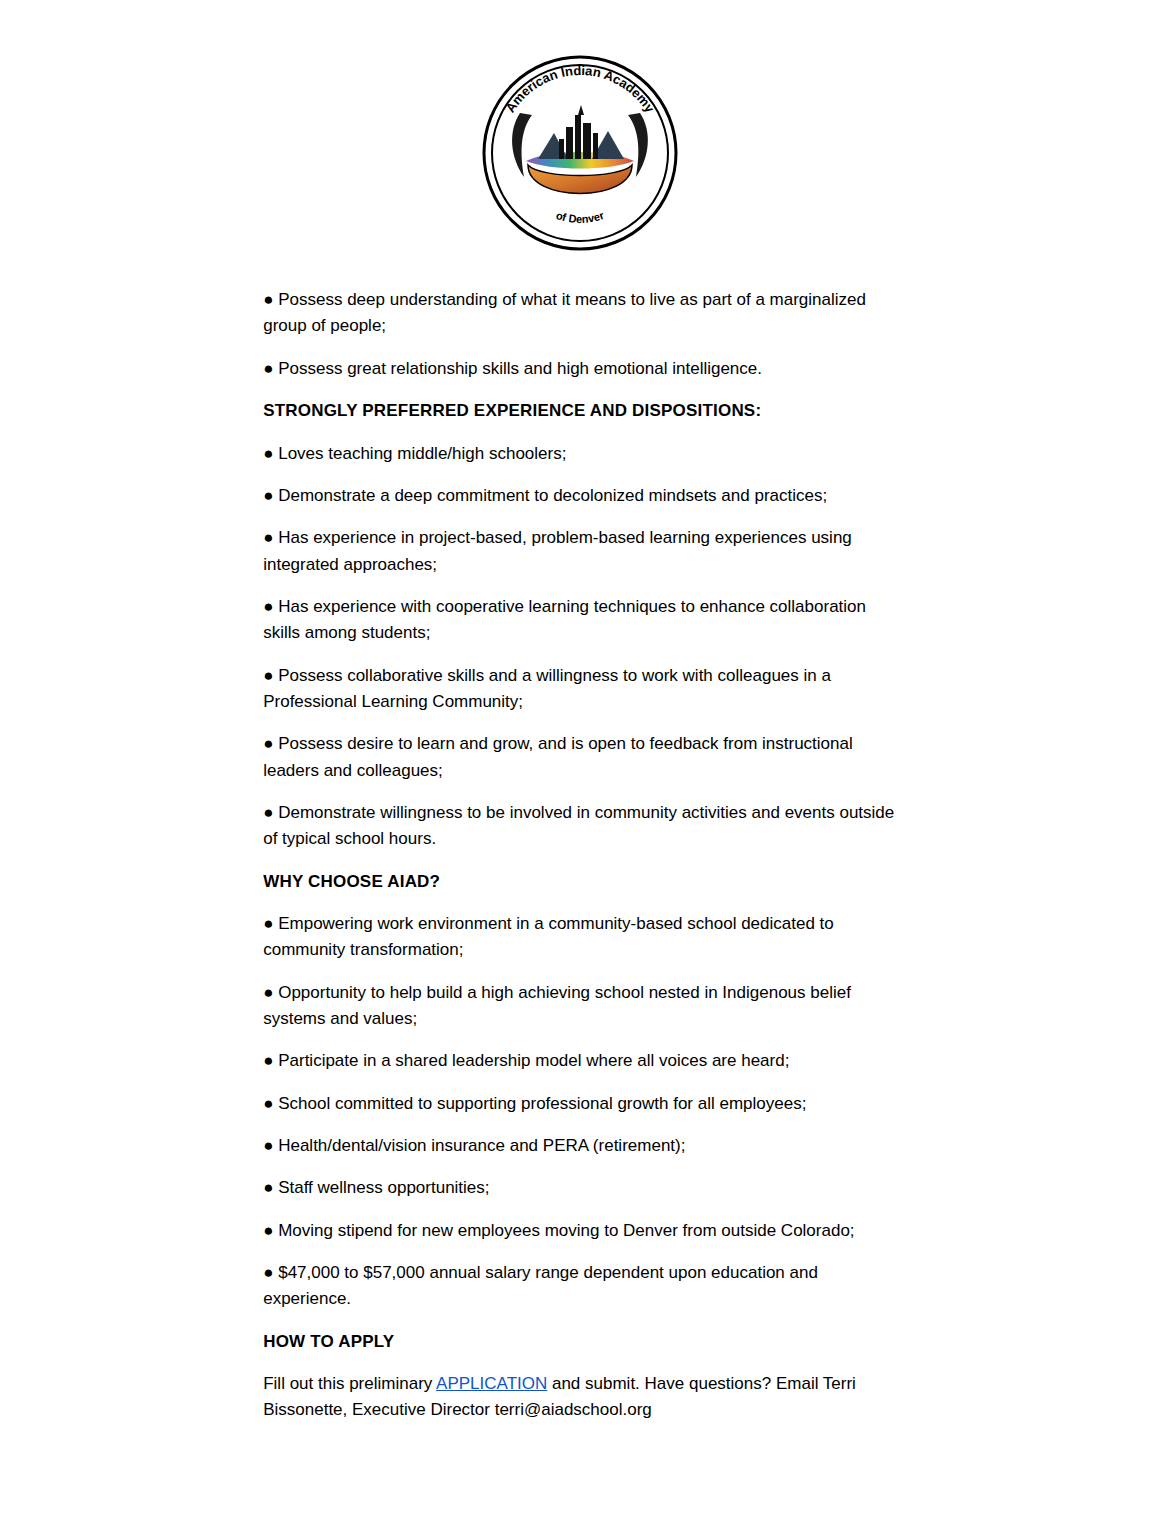American Indian Academy of Denver
● Possess deep understanding of what it means to live as part of a marginalized group of people;
● Possess great relationship skills and high emotional intelligence.
STRONGLY PREFERRED EXPERIENCE AND DISPOSITIONS:
● Loves teaching middle/high schoolers;
● Demonstrate a deep commitment to decolonized mindsets and practices;
● Has experience in project-based, problem-based learning experiences using integrated approaches;
● Has experience with cooperative learning techniques to enhance collaboration skills among students;
● Possess collaborative skills and a willingness to work with colleagues in a Professional Learning Community;
● Possess desire to learn and grow, and is open to feedback from instructional leaders and colleagues;
● Demonstrate willingness to be involved in community activities and events outside of typical school hours.
WHY CHOOSE AIAD?
● Empowering work environment in a community-based school dedicated to community transformation;
● Opportunity to help build a high achieving school nested in Indigenous belief systems and values;
● Participate in a shared leadership model where all voices are heard;
● School committed to supporting professional growth for all employees;
● Health/dental/vision insurance and PERA (retirement);
● Staff wellness opportunities;
● Moving stipend for new employees moving to Denver from outside Colorado;
● $47,000 to $57,000 annual salary range dependent upon education and experience.
HOW TO APPLY
Fill out this preliminary APPLICATION and submit. Have questions? Email Terri Bissonette, Executive Director terri@aiadschool.org